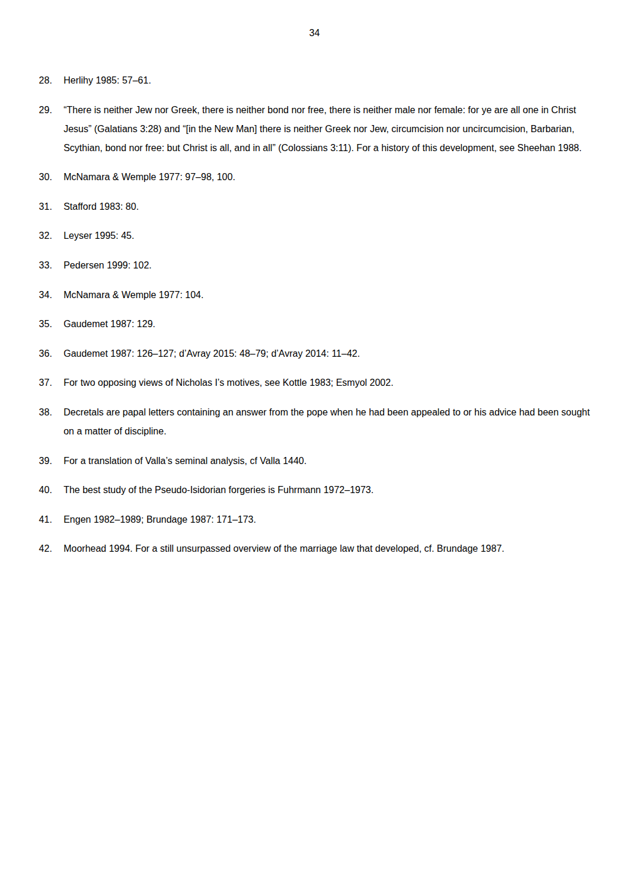34
28. Herlihy 1985: 57–61.
29.“There is neither Jew nor Greek, there is neither bond nor free, there is neither male nor female: for ye are all one in Christ Jesus” (Galatians 3:28) and “[in the New Man] there is neither Greek nor Jew, circumcision nor uncircumcision, Barbarian, Scythian, bond nor free: but Christ is all, and in all” (Colossians 3:11). For a history of this development, see Sheehan 1988.
30. McNamara & Wemple 1977: 97–98, 100.
31. Stafford 1983: 80.
32. Leyser 1995: 45.
33. Pedersen 1999: 102.
34. McNamara & Wemple 1977: 104.
35. Gaudemet 1987: 129.
36. Gaudemet 1987: 126–127; d’Avray 2015: 48–79; d’Avray 2014: 11–42.
37. For two opposing views of Nicholas I’s motives, see Kottle 1983; Esmyol 2002.
38. Decretals are papal letters containing an answer from the pope when he had been appealed to or his advice had been sought on a matter of discipline.
39. For a translation of Valla’s seminal analysis, cf Valla 1440.
40. The best study of the Pseudo-Isidorian forgeries is Fuhrmann 1972–1973.
41. Engen 1982–1989; Brundage 1987: 171–173.
42. Moorhead 1994. For a still unsurpassed overview of the marriage law that developed, cf. Brundage 1987.